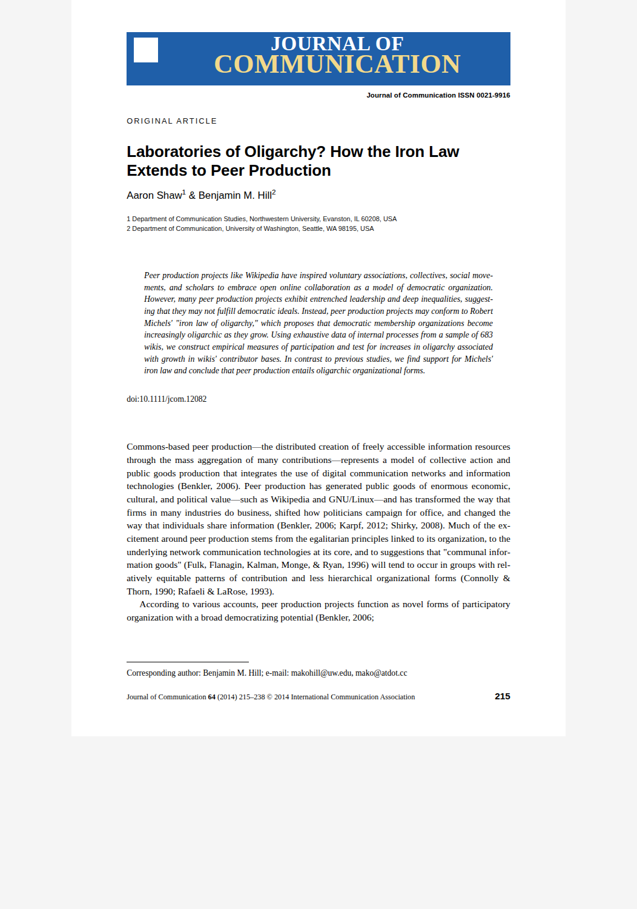JOURNAL OF
COMMUNICATION
Journal of Communication ISSN 0021-9916
ORIGINAL ARTICLE
Laboratories of Oligarchy? How the Iron Law Extends to Peer Production
Aaron Shaw1 & Benjamin M. Hill2
1 Department of Communication Studies, Northwestern University, Evanston, IL 60208, USA
2 Department of Communication, University of Washington, Seattle, WA 98195, USA
Peer production projects like Wikipedia have inspired voluntary associations, collectives, social movements, and scholars to embrace open online collaboration as a model of democratic organization. However, many peer production projects exhibit entrenched leadership and deep inequalities, suggesting that they may not fulfill democratic ideals. Instead, peer production projects may conform to Robert Michels' "iron law of oligarchy," which proposes that democratic membership organizations become increasingly oligarchic as they grow. Using exhaustive data of internal processes from a sample of 683 wikis, we construct empirical measures of participation and test for increases in oligarchy associated with growth in wikis' contributor bases. In contrast to previous studies, we find support for Michels' iron law and conclude that peer production entails oligarchic organizational forms.
doi:10.1111/jcom.12082
Commons-based peer production—the distributed creation of freely accessible information resources through the mass aggregation of many contributions—represents a model of collective action and public goods production that integrates the use of digital communication networks and information technologies (Benkler, 2006). Peer production has generated public goods of enormous economic, cultural, and political value—such as Wikipedia and GNU/Linux—and has transformed the way that firms in many industries do business, shifted how politicians campaign for office, and changed the way that individuals share information (Benkler, 2006; Karpf, 2012; Shirky, 2008). Much of the excitement around peer production stems from the egalitarian principles linked to its organization, to the underlying network communication technologies at its core, and to suggestions that "communal information goods" (Fulk, Flanagin, Kalman, Monge, & Ryan, 1996) will tend to occur in groups with relatively equitable patterns of contribution and less hierarchical organizational forms (Connolly & Thorn, 1990; Rafaeli & LaRose, 1993).
According to various accounts, peer production projects function as novel forms of participatory organization with a broad democratizing potential (Benkler, 2006;
Corresponding author: Benjamin M. Hill; e-mail: makohill@uw.edu, mako@atdot.cc
Journal of Communication 64 (2014) 215–238 © 2014 International Communication Association
215